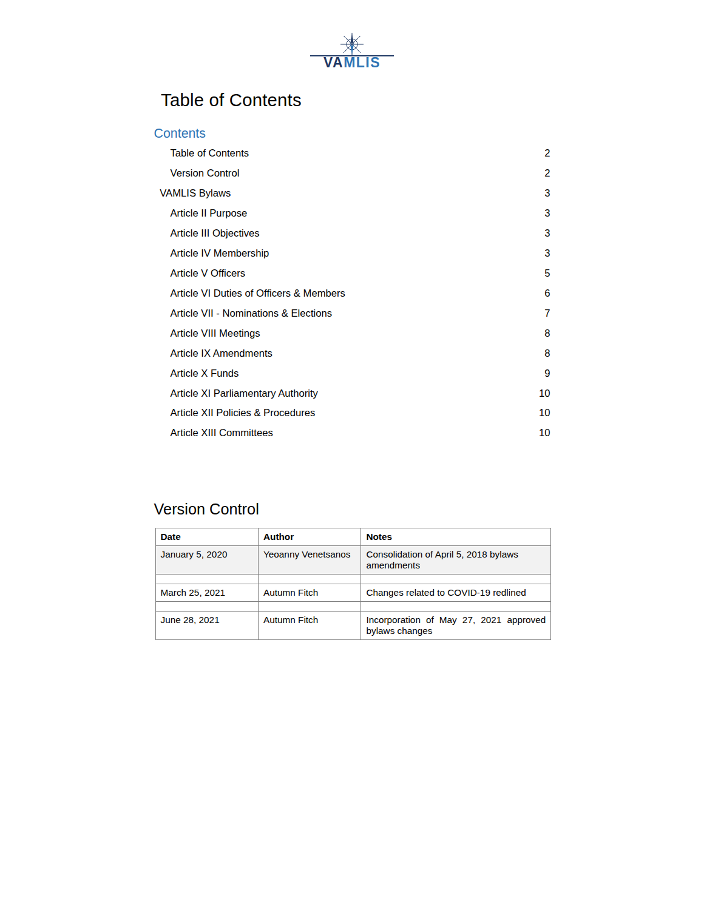VAMLIS
Table of Contents
Contents
Table of Contents 2
Version Control 2
VAMLIS Bylaws 3
Article II Purpose 3
Article III Objectives 3
Article IV Membership 3
Article V Officers 5
Article VI Duties of Officers & Members 6
Article VII - Nominations & Elections 7
Article VIII Meetings 8
Article IX Amendments 8
Article X Funds 9
Article XI Parliamentary Authority 10
Article XII Policies & Procedures 10
Article XIII Committees 10
Version Control
| Date | Author | Notes |
| --- | --- | --- |
| January 5, 2020 | Yeoanny Venetsanos | Consolidation of April 5, 2018 bylaws amendments |
| March 25, 2021 | Autumn Fitch | Changes related to COVID-19 redlined |
| June 28, 2021 | Autumn Fitch | Incorporation of May 27, 2021 approved bylaws changes |